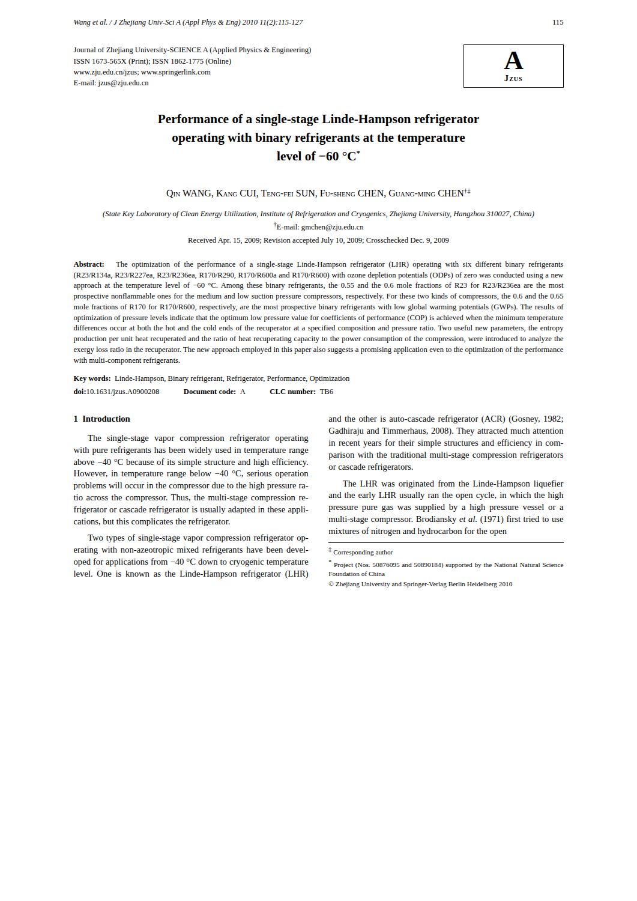Wang et al. / J Zhejiang Univ-Sci A (Appl Phys & Eng) 2010 11(2):115-127 115
Journal of Zhejiang University-SCIENCE A (Applied Physics & Engineering)
ISSN 1673-565X (Print); ISSN 1862-1775 (Online)
www.zju.edu.cn/jzus; www.springerlink.com
E-mail: jzus@zju.edu.cn
A
Jzus
Performance of a single-stage Linde-Hampson refrigerator
operating with binary refrigerants at the temperature
level of −60 °C*
Qin WANG, Kang CUI, Teng-fei SUN, Fu-sheng CHEN, Guang-ming CHEN†‡
(State Key Laboratory of Clean Energy Utilization, Institute of Refrigeration and Cryogenics, Zhejiang University, Hangzhou 310027, China)
†E-mail: gmchen@zju.edu.cn
Received Apr. 15, 2009; Revision accepted July 10, 2009; Crosschecked Dec. 9, 2009
Abstract: The optimization of the performance of a single-stage Linde-Hampson refrigerator (LHR) operating with six different binary refrigerants (R23/R134a, R23/R227ea, R23/R236ea, R170/R290, R170/R600a and R170/R600) with ozone depletion potentials (ODPs) of zero was conducted using a new approach at the temperature level of −60 °C. Among these binary refrigerants, the 0.55 and the 0.6 mole fractions of R23 for R23/R236ea are the most prospective nonflammable ones for the medium and low suction pressure compressors, respectively. For these two kinds of compressors, the 0.6 and the 0.65 mole fractions of R170 for R170/R600, respectively, are the most prospective binary refrigerants with low global warming potentials (GWPs). The results of optimization of pressure levels indicate that the optimum low pressure value for coefficients of performance (COP) is achieved when the minimum temperature differences occur at both the hot and the cold ends of the recuperator at a specified composition and pressure ratio. Two useful new parameters, the entropy production per unit heat recuperated and the ratio of heat recuperating capacity to the power consumption of the compression, were introduced to analyze the exergy loss ratio in the recuperator. The new approach employed in this paper also suggests a promising application even to the optimization of the performance with multi-component refrigerants.
Key words: Linde-Hampson, Binary refrigerant, Refrigerator, Performance, Optimization
doi: 10.1631/jzus.A0900208 Document code: A CLC number: TB6
1 Introduction
The single-stage vapor compression refrigerator operating with pure refrigerants has been widely used in temperature range above −40 °C because of its simple structure and high efficiency. However, in temperature range below −40 °C, serious operation problems will occur in the compressor due to the high pressure ratio across the compressor. Thus, the multi-stage compression refrigerator or cascade refrigerator is usually adapted in these applications, but this complicates the refrigerator.
Two types of single-stage vapor compression refrigerator operating with non-azeotropic mixed refrigerants have been developed for applications from −40 °C down to cryogenic temperature level. One is known as the Linde-Hampson refrigerator (LHR) and the other is auto-cascade refrigerator (ACR) (Gosney, 1982; Gadhiraju and Timmerhaus, 2008). They attracted much attention in recent years for their simple structures and efficiency in comparison with the traditional multi-stage compression refrigerators or cascade refrigerators.
The LHR was originated from the Linde-Hampson liquefier and the early LHR usually ran the open cycle, in which the high pressure pure gas was supplied by a high pressure vessel or a multi-stage compressor. Brodiansky et al. (1971) first tried to use mixtures of nitrogen and hydrocarbon for the open
‡ Corresponding author
* Project (Nos. 50876095 and 50890184) supported by the National Natural Science Foundation of China
© Zhejiang University and Springer-Verlag Berlin Heidelberg 2010